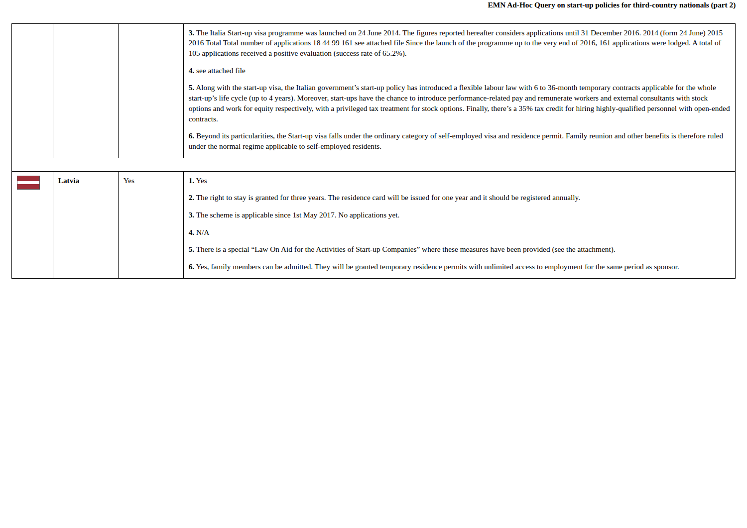EMN Ad-Hoc Query on start-up policies for third-country nationals (part 2)
| | | | 3. The Italia Start-up visa programme was launched on 24 June 2014. The figures reported hereafter considers applications until 31 December 2016. 2014 (form 24 June) 2015 2016 Total Total number of applications 18 44 99 161 see attached file Since the launch of the programme up to the very end of 2016, 161 applications were lodged. A total of 105 applications received a positive evaluation (success rate of 65.2%). 4. see attached file 5. Along with the start-up visa, the Italian government’s start-up policy has introduced a flexible labour law with 6 to 36-month temporary contracts applicable for the whole start-up’s life cycle (up to 4 years). Moreover, start-ups have the chance to introduce performance-related pay and remunerate workers and external consultants with stock options and work for equity respectively, with a privileged tax treatment for stock options. Finally, there’s a 35% tax credit for hiring highly-qualified personnel with open-ended contracts. 6. Beyond its particularities, the Start-up visa falls under the ordinary category of self-employed visa and residence permit. Family reunion and other benefits is therefore ruled under the normal regime applicable to self-employed residents. |
| | Latvia | Yes | 1. Yes 2. The right to stay is granted for three years. The residence card will be issued for one year and it should be registered annually. 3. The scheme is applicable since 1st May 2017. No applications yet. 4. N/A 5. There is a special “Law On Aid for the Activities of Start-up Companies” where these measures have been provided (see the attachment). 6. Yes, family members can be admitted. They will be granted temporary residence permits with unlimited access to employment for the same period as sponsor. |